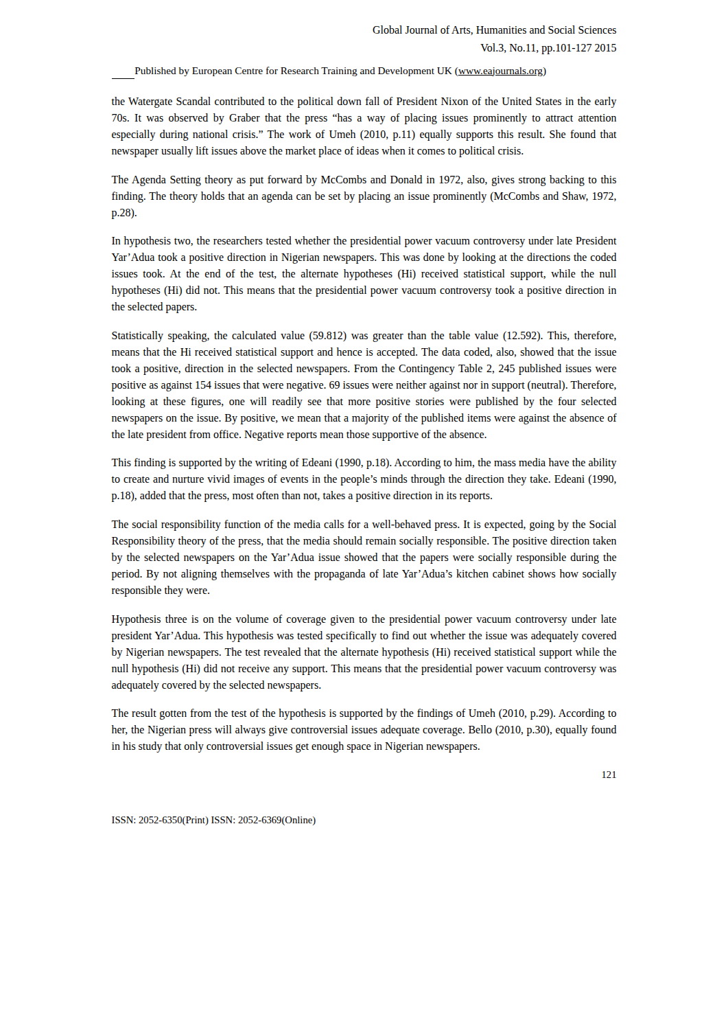Global Journal of Arts, Humanities and Social Sciences
Vol.3, No.11, pp.101-127 2015
Published by European Centre for Research Training and Development UK (www.eajournals.org)
the Watergate Scandal contributed to the political down fall of President Nixon of the United States in the early 70s. It was observed by Graber that the press “has a way of placing issues prominently to attract attention especially during national crisis.” The work of Umeh (2010, p.11) equally supports this result. She found that newspaper usually lift issues above the market place of ideas when it comes to political crisis.
The Agenda Setting theory as put forward by McCombs and Donald in 1972, also, gives strong backing to this finding. The theory holds that an agenda can be set by placing an issue prominently (McCombs and Shaw, 1972, p.28).
In hypothesis two, the researchers tested whether the presidential power vacuum controversy under late President Yar’Adua took a positive direction in Nigerian newspapers. This was done by looking at the directions the coded issues took. At the end of the test, the alternate hypotheses (Hi) received statistical support, while the null hypotheses (Hi) did not. This means that the presidential power vacuum controversy took a positive direction in the selected papers.
Statistically speaking, the calculated value (59.812) was greater than the table value (12.592). This, therefore, means that the Hi received statistical support and hence is accepted. The data coded, also, showed that the issue took a positive, direction in the selected newspapers. From the Contingency Table 2, 245 published issues were positive as against 154 issues that were negative. 69 issues were neither against nor in support (neutral). Therefore, looking at these figures, one will readily see that more positive stories were published by the four selected newspapers on the issue. By positive, we mean that a majority of the published items were against the absence of the late president from office. Negative reports mean those supportive of the absence.
This finding is supported by the writing of Edeani (1990, p.18). According to him, the mass media have the ability to create and nurture vivid images of events in the people’s minds through the direction they take. Edeani (1990, p.18), added that the press, most often than not, takes a positive direction in its reports.
The social responsibility function of the media calls for a well-behaved press. It is expected, going by the Social Responsibility theory of the press, that the media should remain socially responsible. The positive direction taken by the selected newspapers on the Yar’Adua issue showed that the papers were socially responsible during the period. By not aligning themselves with the propaganda of late Yar’Adua’s kitchen cabinet shows how socially responsible they were.
Hypothesis three is on the volume of coverage given to the presidential power vacuum controversy under late president Yar’Adua. This hypothesis was tested specifically to find out whether the issue was adequately covered by Nigerian newspapers. The test revealed that the alternate hypothesis (Hi) received statistical support while the null hypothesis (Hi) did not receive any support. This means that the presidential power vacuum controversy was adequately covered by the selected newspapers.
The result gotten from the test of the hypothesis is supported by the findings of Umeh (2010, p.29). According to her, the Nigerian press will always give controversial issues adequate coverage. Bello (2010, p.30), equally found in his study that only controversial issues get enough space in Nigerian newspapers.
121
ISSN: 2052-6350(Print) ISSN: 2052-6369(Online)